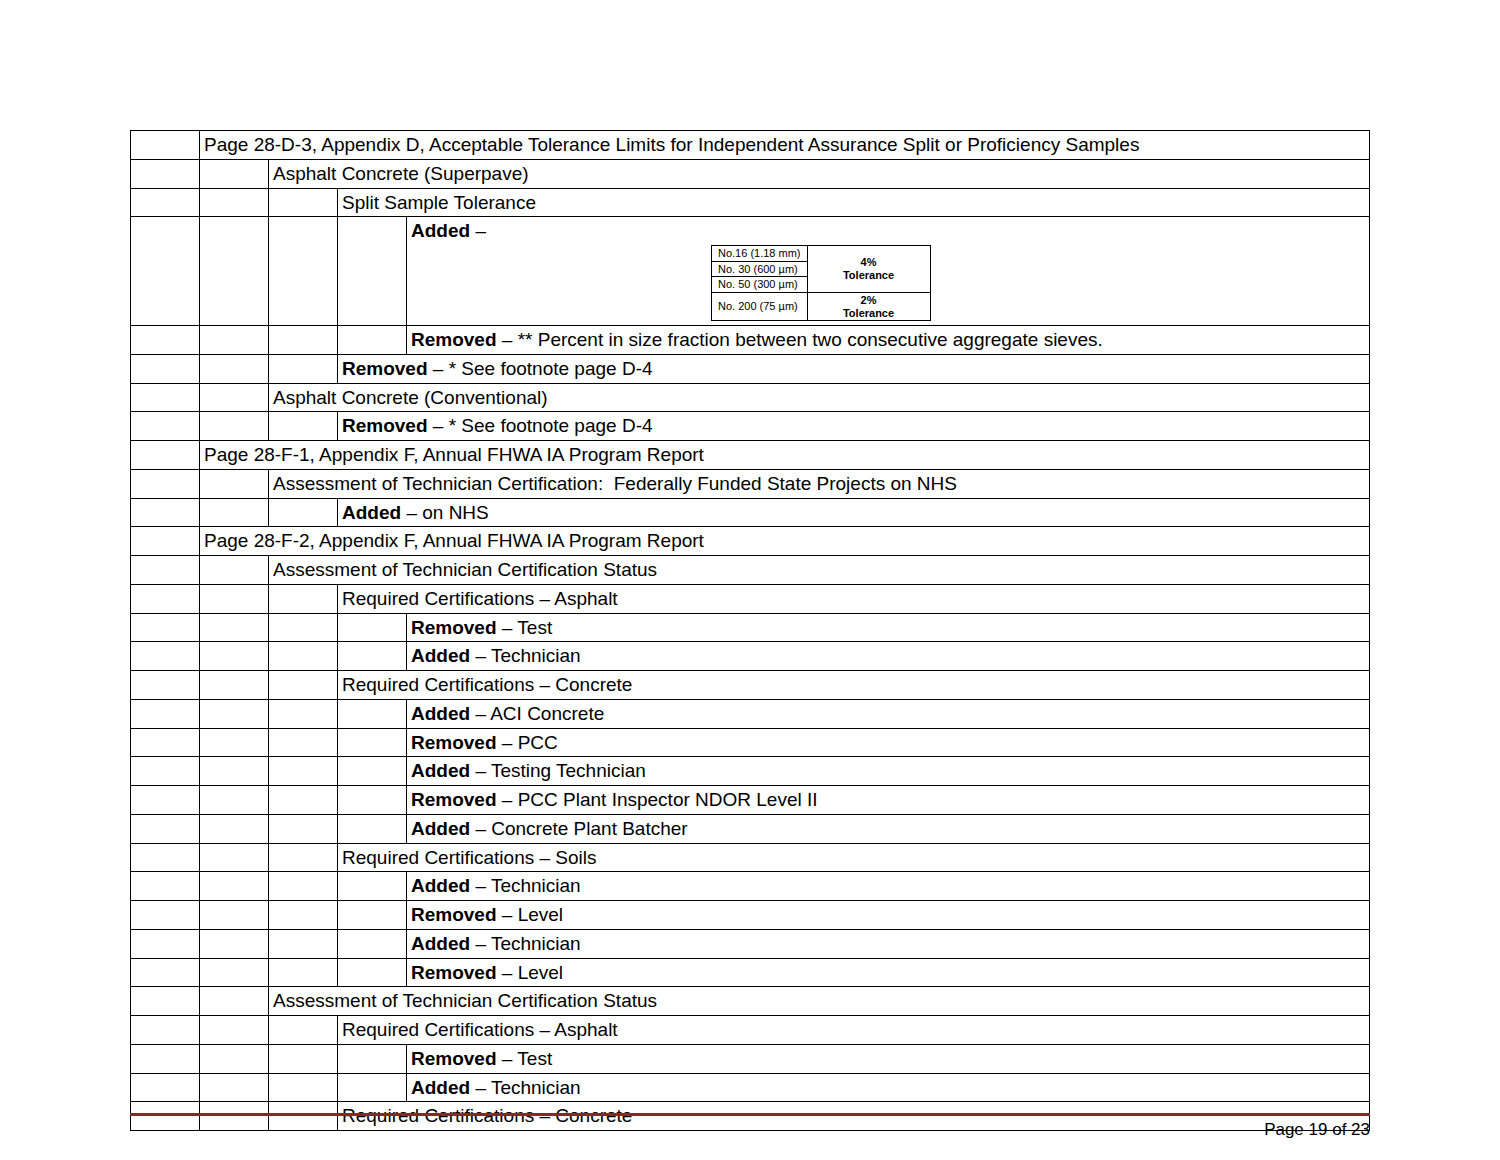| | Page 28-D-3, Appendix D, Acceptable Tolerance Limits for Independent Assurance Split or Proficiency Samples |
| | | Asphalt Concrete (Superpave) |
| | | | Split Sample Tolerance |
| | | | | Added – / No.16 (1.18 mm) / 4% Tolerance / / No. 30 (600 µm) / / No. 50 (300 µm) / / No. 200 (75 µm) / 2% Tolerance / |
| | | | | Removed – ** Percent in size fraction between two consecutive aggregate sieves. |
| | | | Removed – * See footnote page D-4 |
| | | Asphalt Concrete (Conventional) |
| | | | Removed – * See footnote page D-4 |
| | Page 28-F-1, Appendix F, Annual FHWA IA Program Report |
| | | Assessment of Technician Certification: Federally Funded State Projects on NHS |
| | | | Added – on NHS |
| | Page 28-F-2, Appendix F, Annual FHWA IA Program Report |
| | | Assessment of Technician Certification Status |
| | | | Required Certifications – Asphalt |
| | | | | Removed – Test |
| | | | | Added – Technician |
| | | | Required Certifications – Concrete |
| | | | | Added – ACI Concrete |
| | | | | Removed – PCC |
| | | | | Added – Testing Technician |
| | | | | Removed – PCC Plant Inspector NDOR Level II |
| | | | | Added – Concrete Plant Batcher |
| | | | Required Certifications – Soils |
| | | | | Added – Technician |
| | | | | Removed – Level |
| | | | | Added – Technician |
| | | | | Removed – Level |
| | | Assessment of Technician Certification Status |
| | | | Required Certifications – Asphalt |
| | | | | Removed – Test |
| | | | | Added – Technician |
| | | | Required Certifications – Concrete |
Page 19 of 23